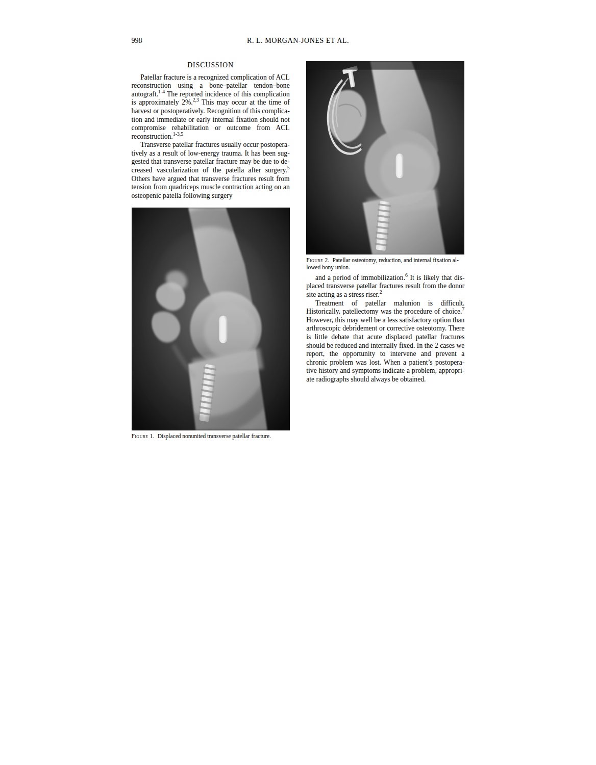998
R. L. MORGAN-JONES ET AL.
DISCUSSION
Patellar fracture is a recognized complication of ACL reconstruction using a bone–patellar tendon–bone autograft.1-4 The reported incidence of this complication is approximately 2%.2,3 This may occur at the time of harvest or postoperatively. Recognition of this complication and immediate or early internal fixation should not compromise rehabilitation or outcome from ACL reconstruction.1-3,5
Transverse patellar fractures usually occur postoperatively as a result of low-energy trauma. It has been suggested that transverse patellar fracture may be due to decreased vascularization of the patella after surgery.5 Others have argued that transverse fractures result from tension from quadriceps muscle contraction acting on an osteopenic patella following surgery
Figure 1. Displaced nonunited transverse patellar fracture.
Figure 2. Patellar osteotomy, reduction, and internal fixation allowed bony union.
and a period of immobilization.6 It is likely that displaced transverse patellar fractures result from the donor site acting as a stress riser.2
Treatment of patellar malunion is difficult. Historically, patellectomy was the procedure of choice.7 However, this may well be a less satisfactory option than arthroscopic debridement or corrective osteotomy. There is little debate that acute displaced patellar fractures should be reduced and internally fixed. In the 2 cases we report, the opportunity to intervene and prevent a chronic problem was lost. When a patient’s postoperative history and symptoms indicate a problem, appropriate radiographs should always be obtained.